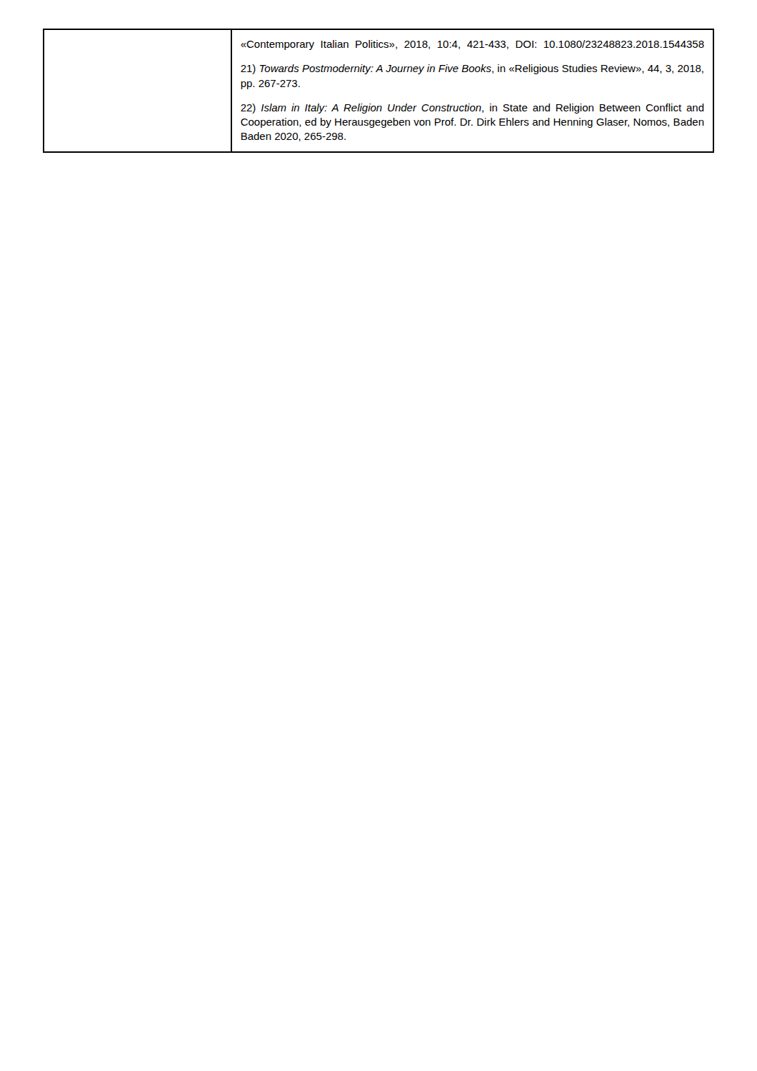| | «Contemporary Italian Politics», 2018, 10:4, 421-433, DOI: 10.1080/23248823.2018.1544358 21) Towards Postmodernity: A Journey in Five Books , in «Religious Studies Review», 44, 3, 2018, pp. 267-273. 22) Islam in Italy: A Religion Under Construction , in State and Religion Between Conflict and Cooperation, ed by Herausgegeben von Prof. Dr. Dirk Ehlers and Henning Glaser, Nomos, Baden Baden 2020, 265-298. |